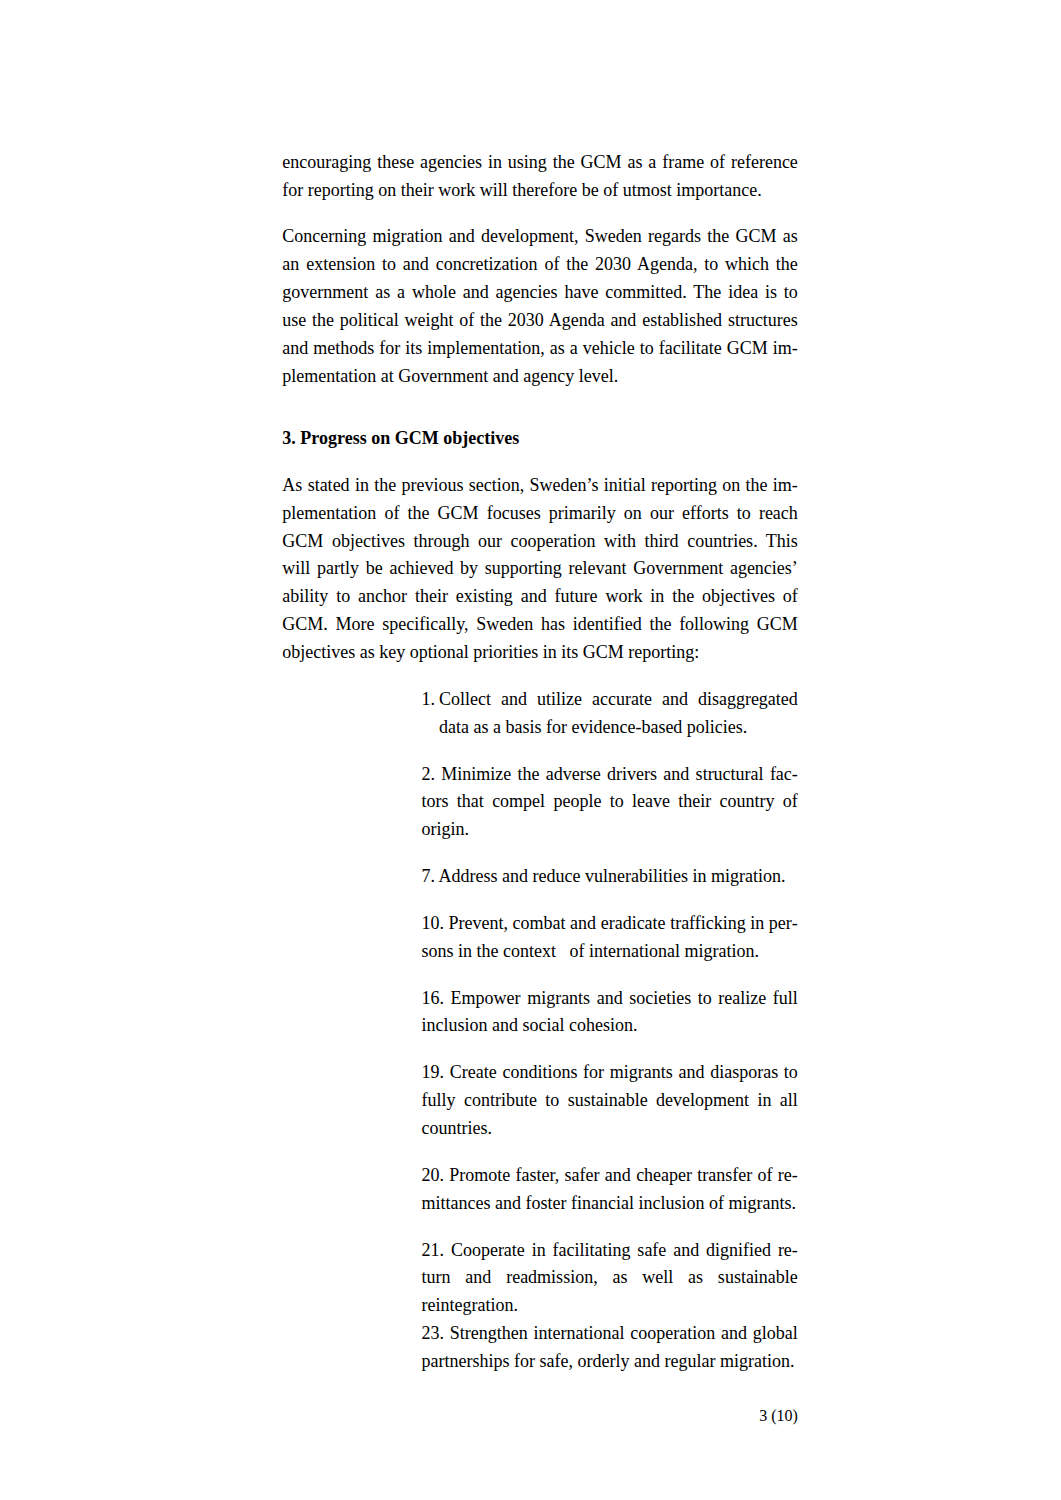encouraging these agencies in using the GCM as a frame of reference for reporting on their work will therefore be of utmost importance.
Concerning migration and development, Sweden regards the GCM as an extension to and concretization of the 2030 Agenda, to which the government as a whole and agencies have committed. The idea is to use the political weight of the 2030 Agenda and established structures and methods for its implementation, as a vehicle to facilitate GCM implementation at Government and agency level.
3. Progress on GCM objectives
As stated in the previous section, Sweden’s initial reporting on the implementation of the GCM focuses primarily on our efforts to reach GCM objectives through our cooperation with third countries. This will partly be achieved by supporting relevant Government agencies’ ability to anchor their existing and future work in the objectives of GCM. More specifically, Sweden has identified the following GCM objectives as key optional priorities in its GCM reporting:
1. Collect and utilize accurate and disaggregated data as a basis for evidence-based policies.
2. Minimize the adverse drivers and structural factors that compel people to leave their country of origin.
7. Address and reduce vulnerabilities in migration.
10. Prevent, combat and eradicate trafficking in persons in the context of international migration.
16. Empower migrants and societies to realize full inclusion and social cohesion.
19. Create conditions for migrants and diasporas to fully contribute to sustainable development in all countries.
20. Promote faster, safer and cheaper transfer of remittances and foster financial inclusion of migrants.
21. Cooperate in facilitating safe and dignified return and readmission, as well as sustainable reintegration.
23. Strengthen international cooperation and global partnerships for safe, orderly and regular migration.
3 (10)